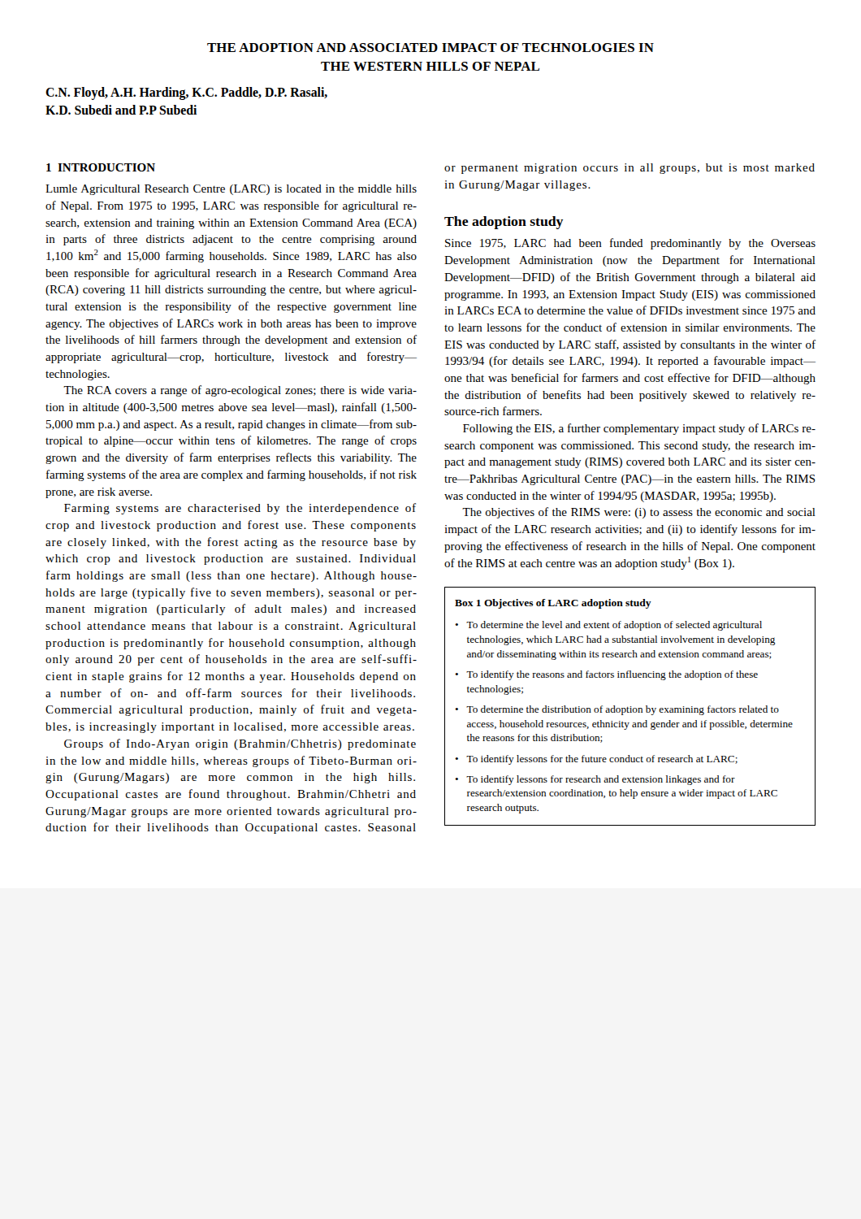The Adoption and Associated Impact of Technologies in
the Western Hills of Nepal
C.N. Floyd, A.H. Harding, K.C. Paddle, D.P. Rasali,
K.D. Subedi and P.P Subedi
1 Introduction
Lumle Agricultural Research Centre (LARC) is located in the middle hills of Nepal. From 1975 to 1995, LARC was responsible for agricultural research, extension and training within an Extension Command Area (ECA) in parts of three districts adjacent to the centre comprising around 1,100 km2 and 15,000 farming households. Since 1989, LARC has also been responsible for agricultural research in a Research Command Area (RCA) covering 11 hill districts surrounding the centre, but where agricultural extension is the responsibility of the respective government line agency. The objectives of LARCs work in both areas has been to improve the livelihoods of hill farmers through the development and extension of appropriate agricultural—crop, horticulture, livestock and forestry—technologies.
The RCA covers a range of agro-ecological zones; there is wide variation in altitude (400-3,500 metres above sea level—masl), rainfall (1,500-5,000 mm p.a.) and aspect. As a result, rapid changes in climate—from sub-tropical to alpine—occur within tens of kilometres. The range of crops grown and the diversity of farm enterprises reflects this variability. The farming systems of the area are complex and farming households, if not risk prone, are risk averse.
Farming systems are characterised by the interdependence of crop and livestock production and forest use. These components are closely linked, with the forest acting as the resource base by which crop and livestock production are sustained. Individual farm holdings are small (less than one hectare). Although households are large (typically five to seven members), seasonal or permanent migration (particularly of adult males) and increased school attendance means that labour is a constraint. Agricultural production is predominantly for household consumption, although only around 20 per cent of households in the area are self-sufficient in staple grains for 12 months a year. Households depend on a number of on- and off-farm sources for their livelihoods. Commercial agricultural production, mainly of fruit and vegetables, is increasingly important in localised, more accessible areas.
Groups of Indo-Aryan origin (Brahmin/Chhetris) predominate in the low and middle hills, whereas groups of Tibeto-Burman origin (Gurung/Magars) are more common in the high hills. Occupational castes are found throughout. Brahmin/Chhetri and Gurung/Magar groups are more oriented towards agricultural production for their livelihoods than Occupational castes. Seasonal or permanent migration occurs in all groups, but is most marked in Gurung/Magar villages.
The adoption study
Since 1975, LARC had been funded predominantly by the Overseas Development Administration (now the Department for International Development—DFID) of the British Government through a bilateral aid programme. In 1993, an Extension Impact Study (EIS) was commissioned in LARCs ECA to determine the value of DFIDs investment since 1975 and to learn lessons for the conduct of extension in similar environments. The EIS was conducted by LARC staff, assisted by consultants in the winter of 1993/94 (for details see LARC, 1994). It reported a favourable impact—one that was beneficial for farmers and cost effective for DFID—although the distribution of benefits had been positively skewed to relatively resource-rich farmers.
Following the EIS, a further complementary impact study of LARCs research component was commissioned. This second study, the research impact and management study (RIMS) covered both LARC and its sister centre—Pakhribas Agricultural Centre (PAC)—in the eastern hills. The RIMS was conducted in the winter of 1994/95 (MASDAR, 1995a; 1995b).
The objectives of the RIMS were: (i) to assess the economic and social impact of the LARC research activities; and (ii) to identify lessons for improving the effectiveness of research in the hills of Nepal. One component of the RIMS at each centre was an adoption study1 (Box 1).
Box 1 Objectives of LARC adoption study
To determine the level and extent of adoption of selected agricultural technologies, which LARC had a substantial involvement in developing and/or disseminating within its research and extension command areas;
To identify the reasons and factors influencing the adoption of these technologies;
To determine the distribution of adoption by examining factors related to access, household resources, ethnicity and gender and if possible, determine the reasons for this distribution;
To identify lessons for the future conduct of research at LARC;
To identify lessons for research and extension linkages and for research/extension coordination, to help ensure a wider impact of LARC research outputs.